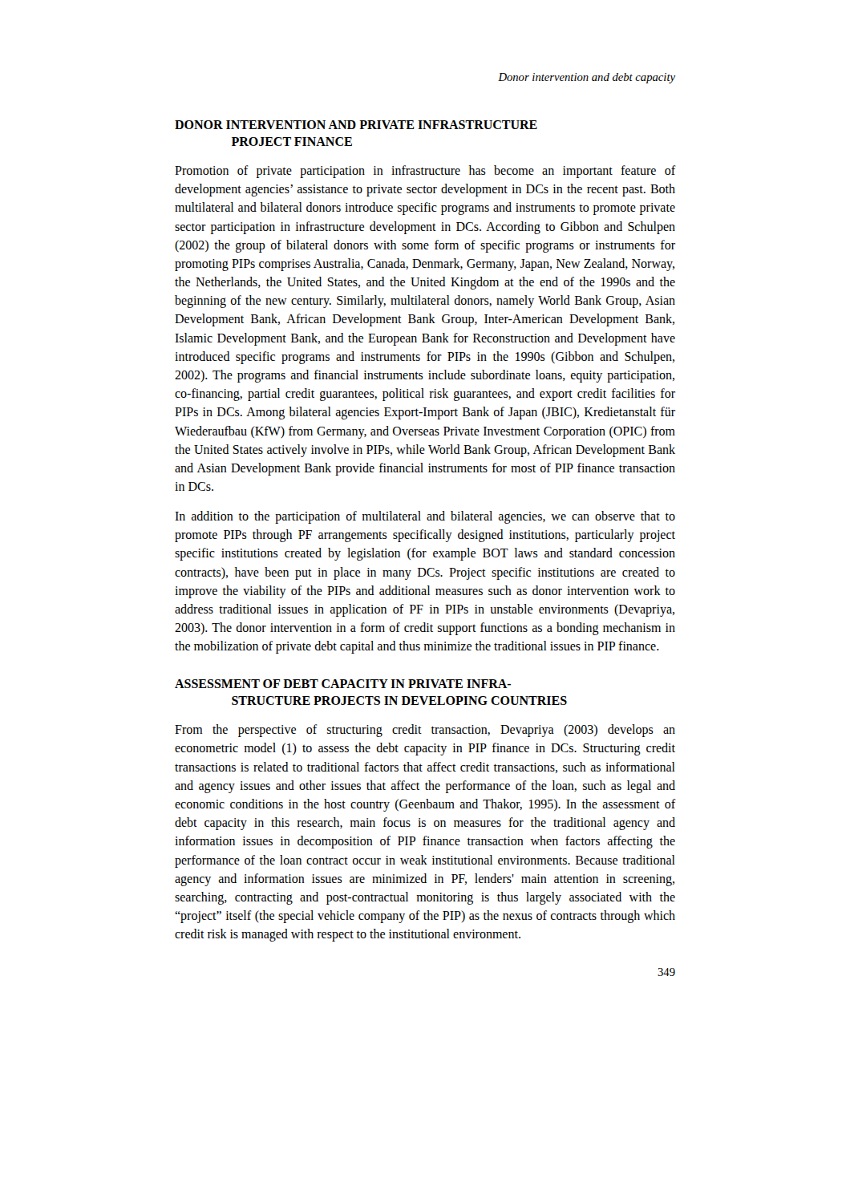Donor intervention and debt capacity
DONOR INTERVENTION AND PRIVATE INFRASTRUCTUREPROJECT FINANCE
Promotion of private participation in infrastructure has become an important feature of development agencies’ assistance to private sector development in DCs in the recent past. Both multilateral and bilateral donors introduce specific programs and instruments to promote private sector participation in infrastructure development in DCs. According to Gibbon and Schulpen (2002) the group of bilateral donors with some form of specific programs or instruments for promoting PIPs comprises Australia, Canada, Denmark, Germany, Japan, New Zealand, Norway, the Netherlands, the United States, and the United Kingdom at the end of the 1990s and the beginning of the new century. Similarly, multilateral donors, namely World Bank Group, Asian Development Bank, African Development Bank Group, Inter-American Development Bank, Islamic Development Bank, and the European Bank for Reconstruction and Development have introduced specific programs and instruments for PIPs in the 1990s (Gibbon and Schulpen, 2002). The programs and financial instruments include subordinate loans, equity participation, co-financing, partial credit guarantees, political risk guarantees, and export credit facilities for PIPs in DCs. Among bilateral agencies Export-Import Bank of Japan (JBIC), Kredietanstalt für Wiederaufbau (KfW) from Germany, and Overseas Private Investment Corporation (OPIC) from the United States actively involve in PIPs, while World Bank Group, African Development Bank and Asian Development Bank provide financial instruments for most of PIP finance transaction in DCs.
In addition to the participation of multilateral and bilateral agencies, we can observe that to promote PIPs through PF arrangements specifically designed institutions, particularly project specific institutions created by legislation (for example BOT laws and standard concession contracts), have been put in place in many DCs. Project specific institutions are created to improve the viability of the PIPs and additional measures such as donor intervention work to address traditional issues in application of PF in PIPs in unstable environments (Devapriya, 2003). The donor intervention in a form of credit support functions as a bonding mechanism in the mobilization of private debt capital and thus minimize the traditional issues in PIP finance.
ASSESSMENT OF DEBT CAPACITY IN PRIVATE INFRA-STRUCTURE PROJECTS IN DEVELOPING COUNTRIES
From the perspective of structuring credit transaction, Devapriya (2003) develops an econometric model (1) to assess the debt capacity in PIP finance in DCs. Structuring credit transactions is related to traditional factors that affect credit transactions, such as informational and agency issues and other issues that affect the performance of the loan, such as legal and economic conditions in the host country (Geenbaum and Thakor, 1995). In the assessment of debt capacity in this research, main focus is on measures for the traditional agency and information issues in decomposition of PIP finance transaction when factors affecting the performance of the loan contract occur in weak institutional environments. Because traditional agency and information issues are minimized in PF, lenders' main attention in screening, searching, contracting and post-contractual monitoring is thus largely associated with the “project” itself (the special vehicle company of the PIP) as the nexus of contracts through which credit risk is managed with respect to the institutional environment.
349